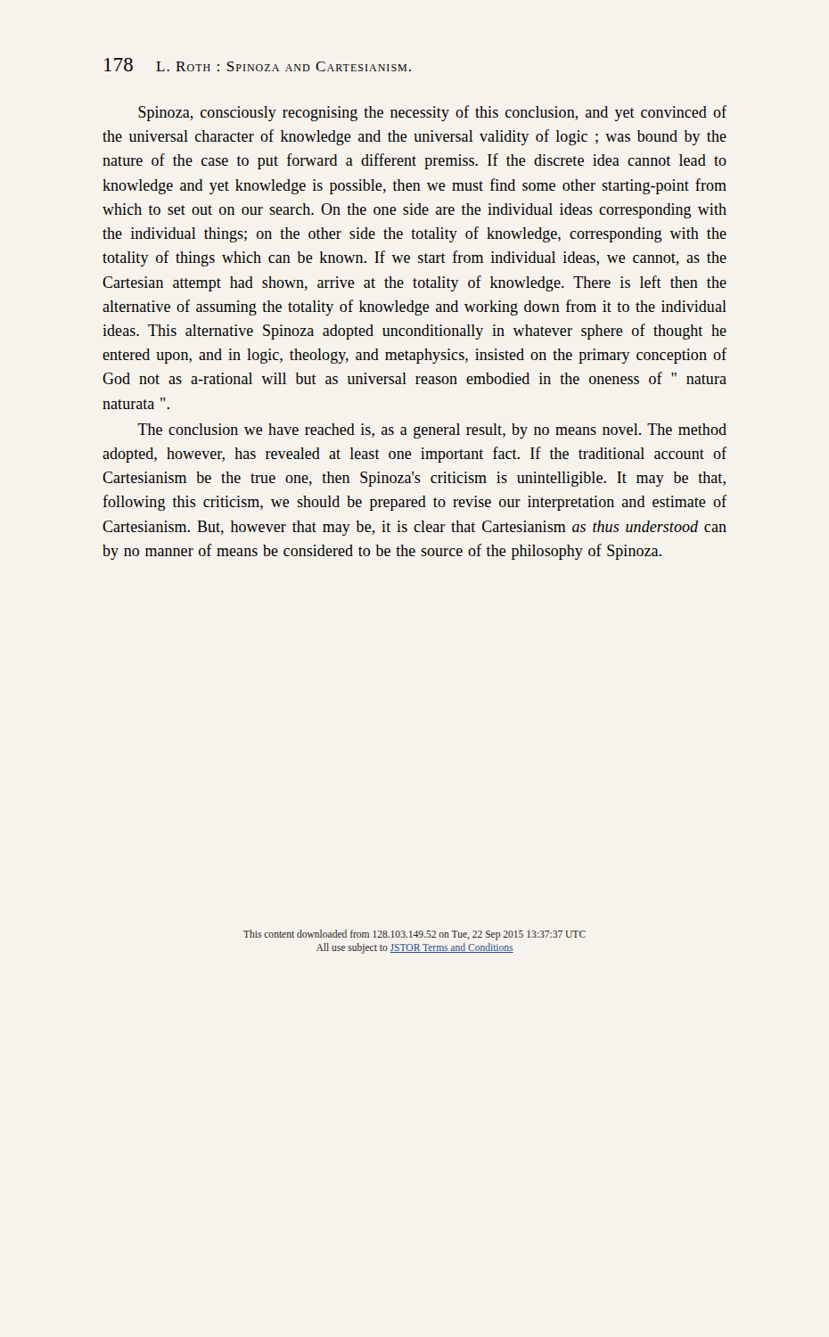178 L. Roth : Spinoza and Cartesianism.
Spinoza, consciously recognising the necessity of this conclusion, and yet convinced of the universal character of knowledge and the universal validity of logic ; was bound by the nature of the case to put forward a different premiss. If the discrete idea cannot lead to knowledge and yet knowledge is possible, then we must find some other starting-point from which to set out on our search. On the one side are the individual ideas corresponding with the individual things; on the other side the totality of knowledge, corresponding with the totality of things which can be known. If we start from individual ideas, we cannot, as the Cartesian attempt had shown, arrive at the totality of knowledge. There is left then the alternative of assuming the totality of knowledge and working down from it to the individual ideas. This alternative Spinoza adopted unconditionally in whatever sphere of thought he entered upon, and in logic, theology, and metaphysics, insisted on the primary conception of God not as a-rational will but as universal reason embodied in the oneness of " natura naturata ".
The conclusion we have reached is, as a general result, by no means novel. The method adopted, however, has revealed at least one important fact. If the traditional account of Cartesianism be the true one, then Spinoza's criticism is unintelligible. It may be that, following this criticism, we should be prepared to revise our interpretation and estimate of Cartesianism. But, however that may be, it is clear that Cartesianism as thus understood can by no manner of means be considered to be the source of the philosophy of Spinoza.
This content downloaded from 128.103.149.52 on Tue, 22 Sep 2015 13:37:37 UTC
All use subject to JSTOR Terms and Conditions